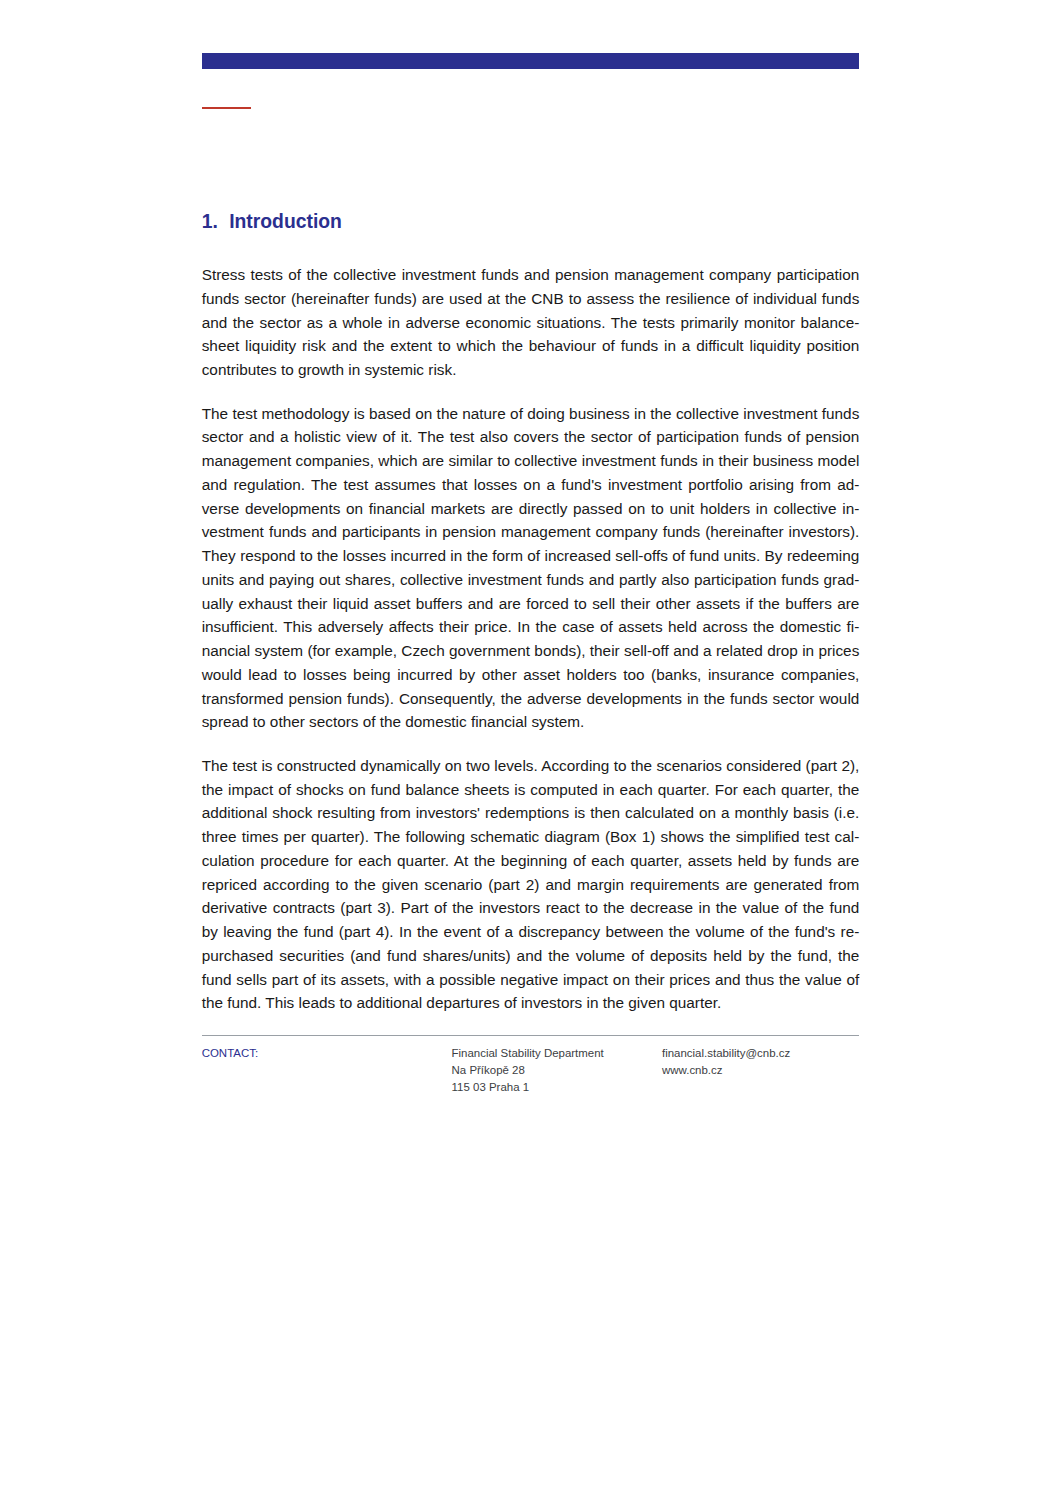1. Introduction
Stress tests of the collective investment funds and pension management company participation funds sector (hereinafter funds) are used at the CNB to assess the resilience of individual funds and the sector as a whole in adverse economic situations. The tests primarily monitor balance-sheet liquidity risk and the extent to which the behaviour of funds in a difficult liquidity position contributes to growth in systemic risk.
The test methodology is based on the nature of doing business in the collective investment funds sector and a holistic view of it. The test also covers the sector of participation funds of pension management companies, which are similar to collective investment funds in their business model and regulation. The test assumes that losses on a fund's investment portfolio arising from adverse developments on financial markets are directly passed on to unit holders in collective investment funds and participants in pension management company funds (hereinafter investors). They respond to the losses incurred in the form of increased sell-offs of fund units. By redeeming units and paying out shares, collective investment funds and partly also participation funds gradually exhaust their liquid asset buffers and are forced to sell their other assets if the buffers are insufficient. This adversely affects their price. In the case of assets held across the domestic financial system (for example, Czech government bonds), their sell-off and a related drop in prices would lead to losses being incurred by other asset holders too (banks, insurance companies, transformed pension funds). Consequently, the adverse developments in the funds sector would spread to other sectors of the domestic financial system.
The test is constructed dynamically on two levels. According to the scenarios considered (part 2), the impact of shocks on fund balance sheets is computed in each quarter. For each quarter, the additional shock resulting from investors' redemptions is then calculated on a monthly basis (i.e. three times per quarter). The following schematic diagram (Box 1) shows the simplified test calculation procedure for each quarter. At the beginning of each quarter, assets held by funds are repriced according to the given scenario (part 2) and margin requirements are generated from derivative contracts (part 3). Part of the investors react to the decrease in the value of the fund by leaving the fund (part 4). In the event of a discrepancy between the volume of the fund's repurchased securities (and fund shares/units) and the volume of deposits held by the fund, the fund sells part of its assets, with a possible negative impact on their prices and thus the value of the fund. This leads to additional departures of investors in the given quarter.
CONTACT:
Financial Stability Department
Na Příkopě 28
115 03 Praha 1
financial.stability@cnb.cz
www.cnb.cz